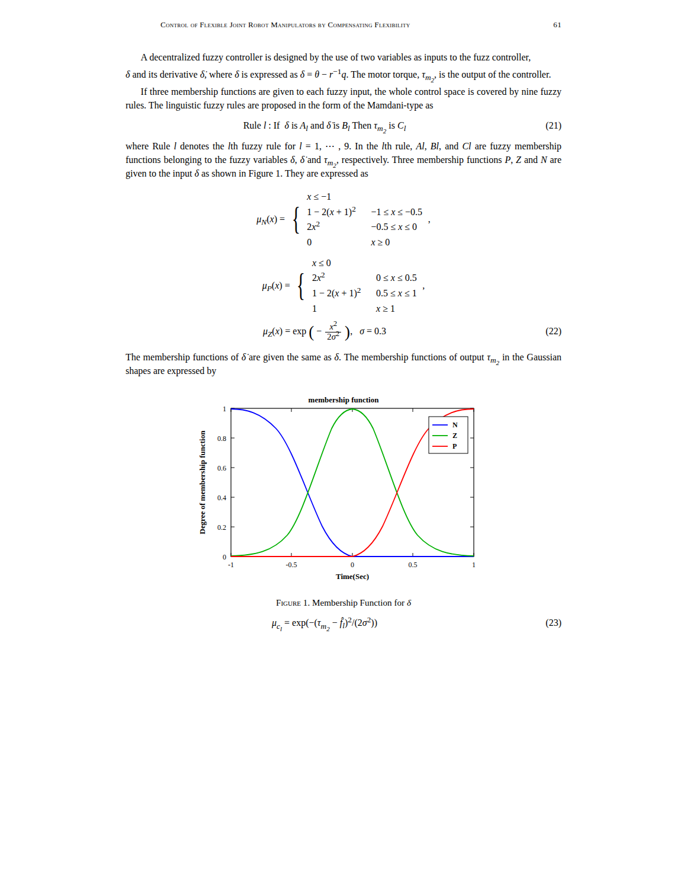Control of Flexible Joint Robot Manipulators by Compensating Flexibility 61
A decentralized fuzzy controller is designed by the use of two variables as inputs to the fuzz controller,
δ and its derivative δ̇, where δ is expressed as δ = θ − r−1q. The motor torque, τm2, is the output of the controller.
If three membership functions are given to each fuzzy input, the whole control space is covered by nine fuzzy rules. The linguistic fuzzy rules are proposed in the form of the Mamdani-type as
Rule l : If δ is Al and δ̇ is Bl Then τm2 is Cl (21)
where Rule l denotes the lth fuzzy rule for l = 1, ⋯ , 9. In the lth rule, Al, Bl, and Cl are fuzzy membership functions belonging to the fuzzy variables δ, δ̇ and τm2, respectively. Three membership functions P, Z and N are given to the input δ as shown in Figure 1. They are expressed as
μN(x) = {
| x ≤ −1 | |
| 1 − 2( x + 1) 2 | −1 ≤ x ≤ −0.5 |
| 2 x 2 | −0.5 ≤ x ≤ 0 |
| 0 | x ≥ 0 |
,
μP(x) = {
| x ≤ 0 | |
| 2 x 2 | 0 ≤ x ≤ 0.5 |
| 1 − 2( x + 1) 2 | 0.5 ≤ x ≤ 1 |
| 1 | x ≥ 1 |
,
μZ(x) = exp ( − x22σ2 ), σ = 0.3 (22)
The membership functions of δ̇ are given the same as δ. The membership functions of output τm2 in the Gaussian shapes are expressed by
membership function 1 0.8 0.6 0.4 0.2 0 -1 -0.5 0 0.5 1 Time(Sec) Degree of membership function N Z P
Figure 1. Membership Function for δ
μcl = exp(−(τm2 − f̂l)2/(2σ2)) (23)